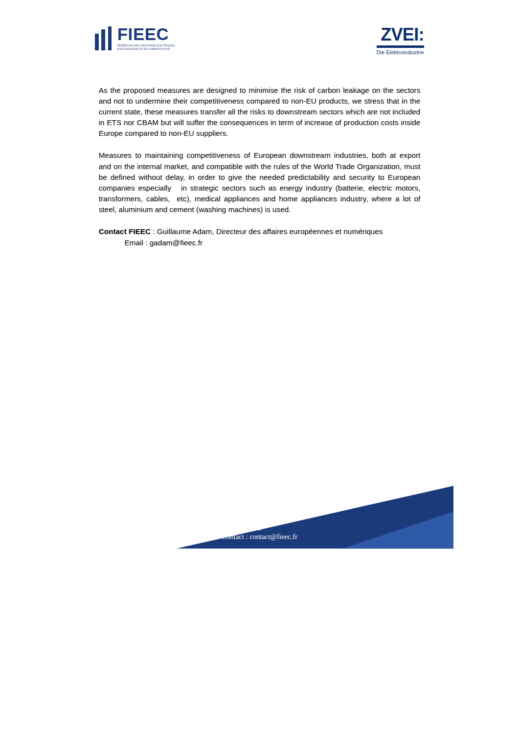FIEEC
Fédération des industries électriques,
électroniques et de communication
ZVEI:
Die Elektroindustrie
As the proposed measures are designed to minimise the risk of carbon leakage on the sectors and not to undermine their competitiveness compared to non-EU products, we stress that in the current state, these measures transfer all the risks to downstream sectors which are not included in ETS nor CBAM but will suffer the consequences in term of increase of production costs inside Europe compared to non-EU suppliers.
Measures to maintaining competitiveness of European downstream industries, both at export and on the internal market, and compatible with the rules of the World Trade Organization, must be defined without delay, in order to give the needed predictability and security to European companies especially in strategic sectors such as energy industry (batterie, electric motors, transformers, cables, etc), medical appliances and home appliances industry, where a lot of steel, aluminium and cement (washing machines) is used.
Contact FIEEC : Guillaume Adam, Directeur des affaires européennes et numériques
Email : gadam@fieec.fr
2 Contact : contact@fieec.fr